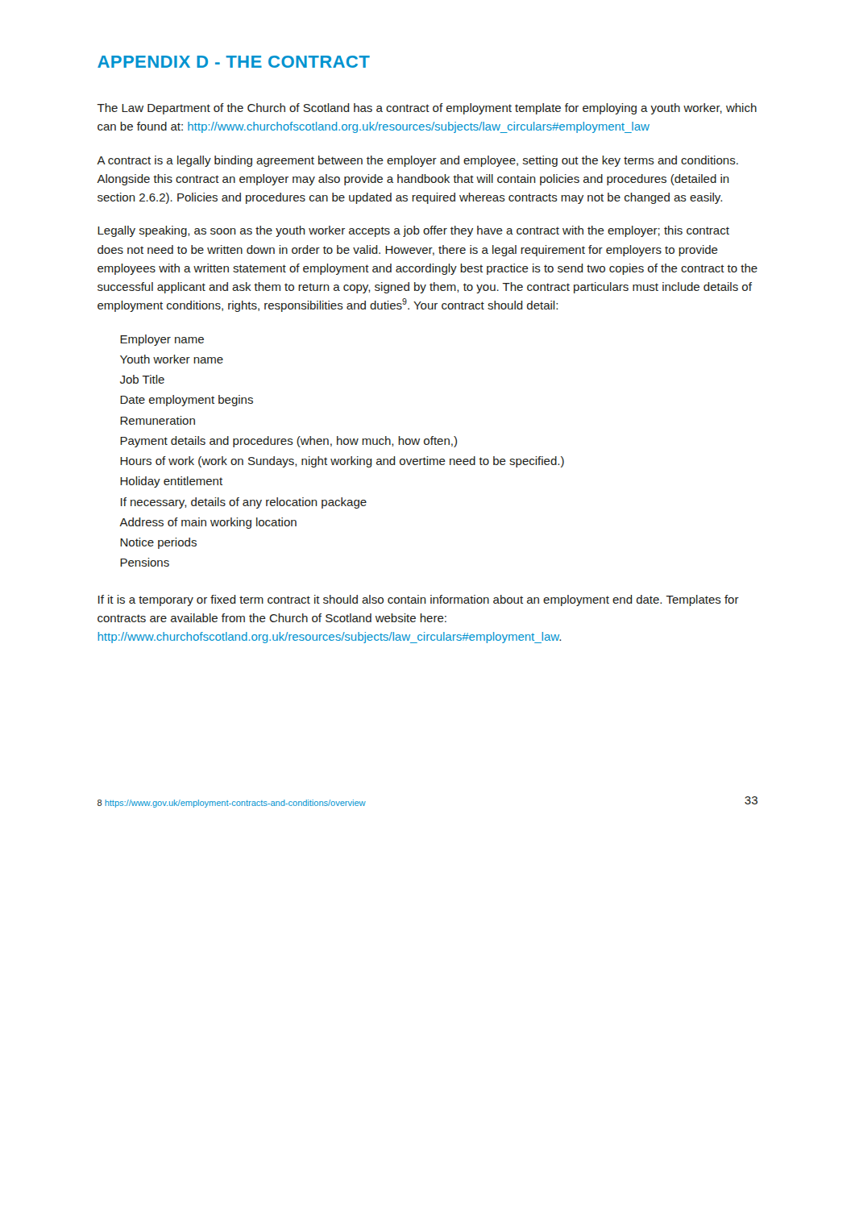Appendix D - The Contract
The Law Department of the Church of Scotland has a contract of employment template for employing a youth worker, which can be found at: http://www.churchofscotland.org.uk/resources/subjects/law_circulars#employment_law
A contract is a legally binding agreement between the employer and employee, setting out the key terms and conditions. Alongside this contract an employer may also provide a handbook that will contain policies and procedures (detailed in section 2.6.2). Policies and procedures can be updated as required whereas contracts may not be changed as easily.
Legally speaking, as soon as the youth worker accepts a job offer they have a contract with the employer; this contract does not need to be written down in order to be valid. However, there is a legal requirement for employers to provide employees with a written statement of employment and accordingly best practice is to send two copies of the contract to the successful applicant and ask them to return a copy, signed by them, to you. The contract particulars must include details of employment conditions, rights, responsibilities and duties9. Your contract should detail:
Employer name
Youth worker name
Job Title
Date employment begins
Remuneration
Payment details and procedures (when, how much, how often,)
Hours of work (work on Sundays, night working and overtime need to be specified.)
Holiday entitlement
If necessary, details of any relocation package
Address of main working location
Notice periods
Pensions
If it is a temporary or fixed term contract it should also contain information about an employment end date. Templates for contracts are available from the Church of Scotland website here: http://www.churchofscotland.org.uk/resources/subjects/law_circulars#employment_law.
8 https://www.gov.uk/employment-contracts-and-conditions/overview
33